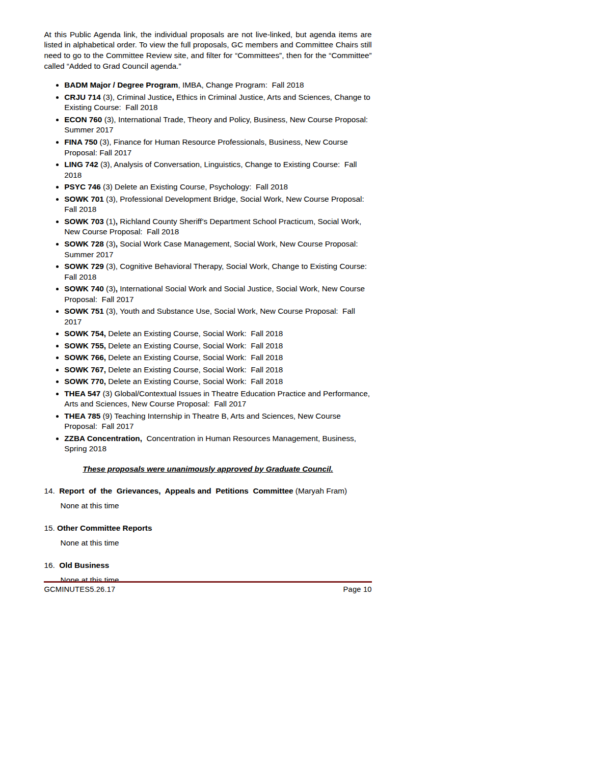At this Public Agenda link, the individual proposals are not live-linked, but agenda items are listed in alphabetical order. To view the full proposals, GC members and Committee Chairs still need to go to the Committee Review site, and filter for “Committees”, then for the “Committee” called “Added to Grad Council agenda.”
BADM Major / Degree Program, IMBA, Change Program: Fall 2018
CRJU 714 (3), Criminal Justice, Ethics in Criminal Justice, Arts and Sciences, Change to Existing Course: Fall 2018
ECON 760 (3), International Trade, Theory and Policy, Business, New Course Proposal: Summer 2017
FINA 750 (3), Finance for Human Resource Professionals, Business, New Course Proposal: Fall 2017
LING 742 (3), Analysis of Conversation, Linguistics, Change to Existing Course: Fall 2018
PSYC 746 (3) Delete an Existing Course, Psychology: Fall 2018
SOWK 701 (3), Professional Development Bridge, Social Work, New Course Proposal: Fall 2018
SOWK 703 (1), Richland County Sheriff’s Department School Practicum, Social Work, New Course Proposal: Fall 2018
SOWK 728 (3), Social Work Case Management, Social Work, New Course Proposal: Summer 2017
SOWK 729 (3), Cognitive Behavioral Therapy, Social Work, Change to Existing Course: Fall 2018
SOWK 740 (3), International Social Work and Social Justice, Social Work, New Course Proposal: Fall 2017
SOWK 751 (3), Youth and Substance Use, Social Work, New Course Proposal: Fall 2017
SOWK 754, Delete an Existing Course, Social Work: Fall 2018
SOWK 755, Delete an Existing Course, Social Work: Fall 2018
SOWK 766, Delete an Existing Course, Social Work: Fall 2018
SOWK 767, Delete an Existing Course, Social Work: Fall 2018
SOWK 770, Delete an Existing Course, Social Work: Fall 2018
THEA 547 (3) Global/Contextual Issues in Theatre Education Practice and Performance, Arts and Sciences, New Course Proposal: Fall 2017
THEA 785 (9) Teaching Internship in Theatre B, Arts and Sciences, New Course Proposal: Fall 2017
ZZBA Concentration, Concentration in Human Resources Management, Business, Spring 2018
These proposals were unanimously approved by Graduate Council.
14. Report of the Grievances, Appeals and Petitions Committee (Maryah Fram)
None at this time
15. Other Committee Reports
None at this time
16. Old Business
None at this time
GCMINUTES5.26.17 Page 10